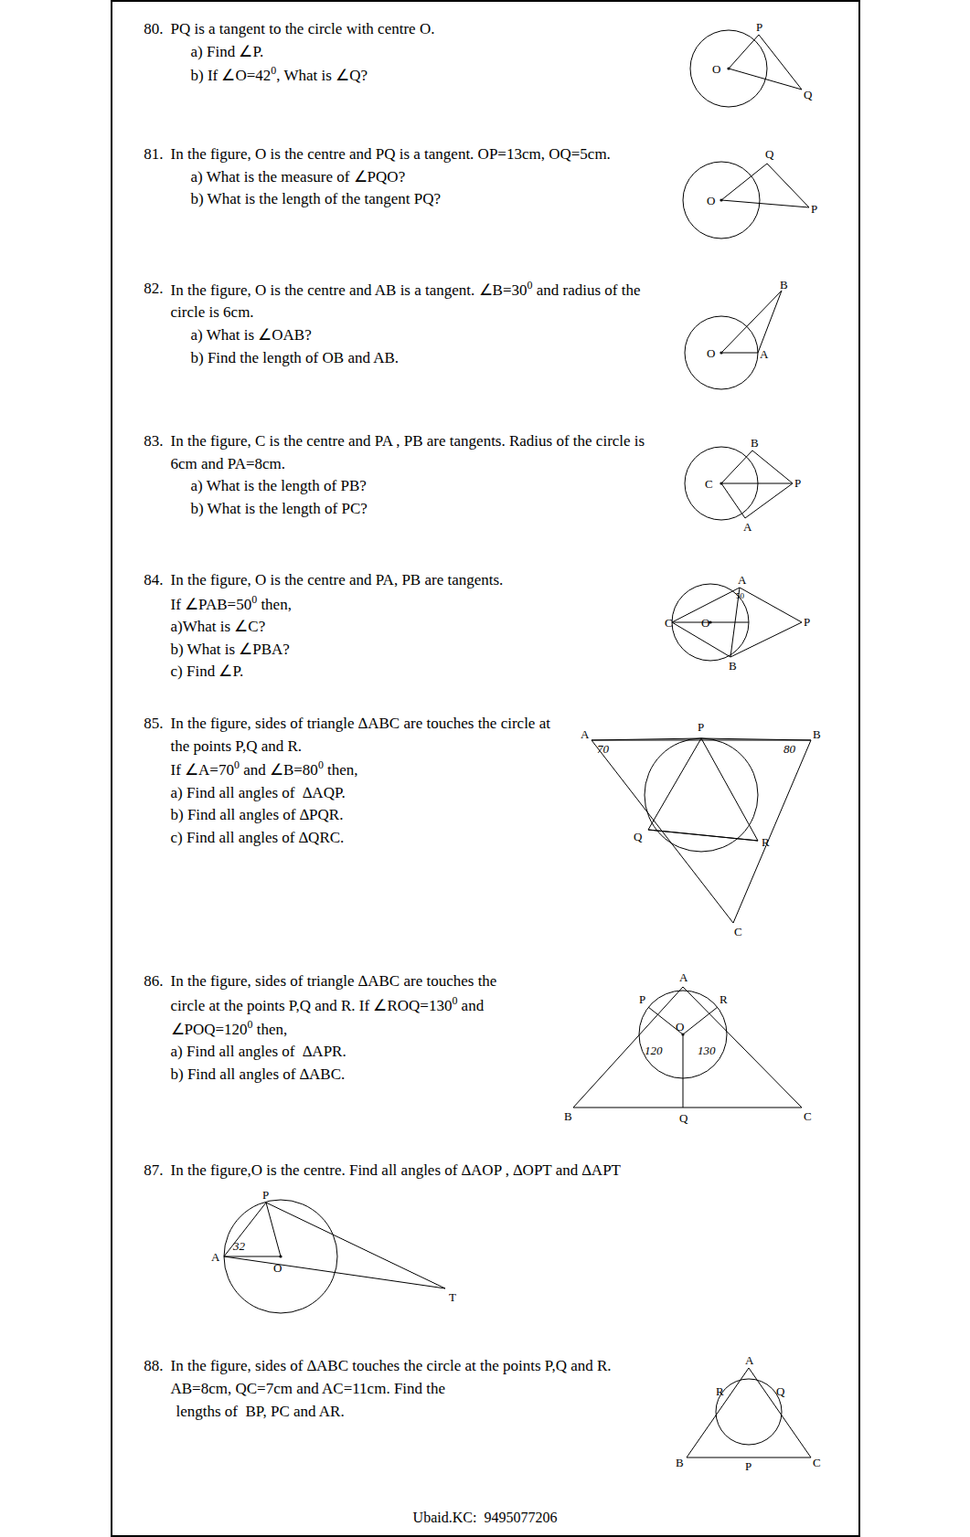80. O P Q PQ is a tangent to the circle with centre O.
a) Find ∠P.
b) If ∠O=420, What is ∠Q?
81. O Q P In the figure, O is the centre and PQ is a tangent. OP=13cm, OQ=5cm.
a) What is the measure of ∠PQO?
b) What is the length of the tangent PQ?
82. O A B In the figure, O is the centre and AB is a tangent. ∠B=300 and radius of the circle is 6cm.
a) What is ∠OAB?
b) Find the length of OB and AB.
83. C B A P In the figure, C is the centre and PA , PB are tangents. Radius of the circle is 6cm and PA=8cm.
a) What is the length of PB?
b) What is the length of PC?
84. O C A B P 50 In the figure, O is the centre and PA, PB are tangents.
If ∠PAB=500 then,
a)What is ∠C?
b) What is ∠PBA?
c) Find ∠P.
85. A B C P Q R 70 80 In the figure, sides of triangle ∆ABC are touches the circle at the points P,Q and R.
If ∠A=700 and ∠B=800 then,
a) Find all angles of ∆AQP.
b) Find all angles of ∆PQR.
c) Find all angles of ∆QRC.
86. O A B C P R Q 120 130 In the figure, sides of triangle ∆ABC are touches the circle at the points P,Q and R. If ∠ROQ=1300 and ∠POQ=1200 then,
a) Find all angles of ∆APR.
b) Find all angles of ∆ABC.
87. In the figure,O is the centre. Find all angles of ∆AOP , ∆OPT and ∆APT
O A P T 32
88. A B C R Q P In the figure, sides of ∆ABC touches the circle at the points P,Q and R. AB=8cm, QC=7cm and AC=11cm. Find the
lengths of BP, PC and AR.
Ubaid.KC: 9495077206